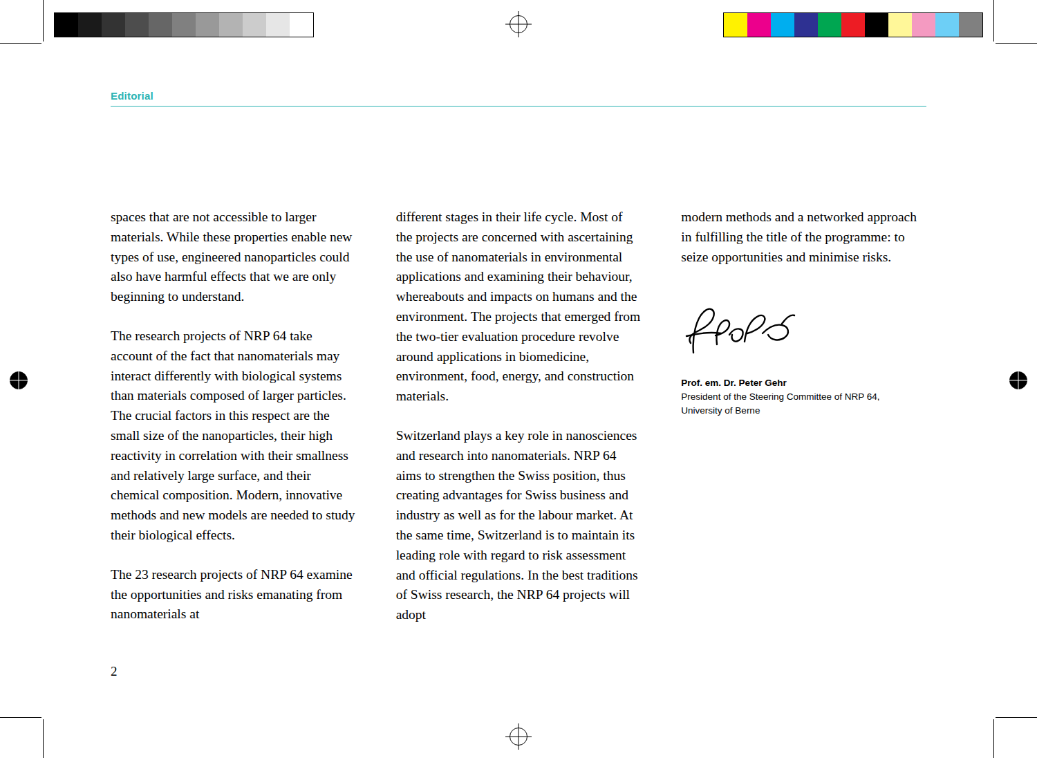Editorial
spaces that are not accessible to larger materials. While these properties enable new types of use, engineered nanoparticles could also have harmful effects that we are only beginning to understand.
The research projects of NRP 64 take account of the fact that nanomaterials may interact differently with biological systems than materials composed of larger particles. The crucial factors in this respect are the small size of the nanoparticles, their high reactivity in correlation with their smallness and relatively large surface, and their chemical composition. Modern, innovative methods and new models are needed to study their biological effects.
The 23 research projects of NRP 64 examine the opportunities and risks emanating from nanomaterials at
different stages in their life cycle. Most of the projects are concerned with ascertaining the use of nanomaterials in environmental applications and examining their behaviour, whereabouts and impacts on humans and the environment. The projects that emerged from the two-tier evaluation procedure revolve around applications in biomedicine, environment, food, energy, and construction materials.
Switzerland plays a key role in nanosciences and research into nanomaterials. NRP 64 aims to strengthen the Swiss position, thus creating advantages for Swiss business and industry as well as for the labour market. At the same time, Switzerland is to maintain its leading role with regard to risk assessment and official regulations. In the best traditions of Swiss research, the NRP 64 projects will adopt
modern methods and a networked approach in fulfilling the title of the programme: to seize opportunities and minimise risks.
Prof. em. Dr. Peter Gehr
President of the Steering Committee of NRP 64,
University of Berne
2